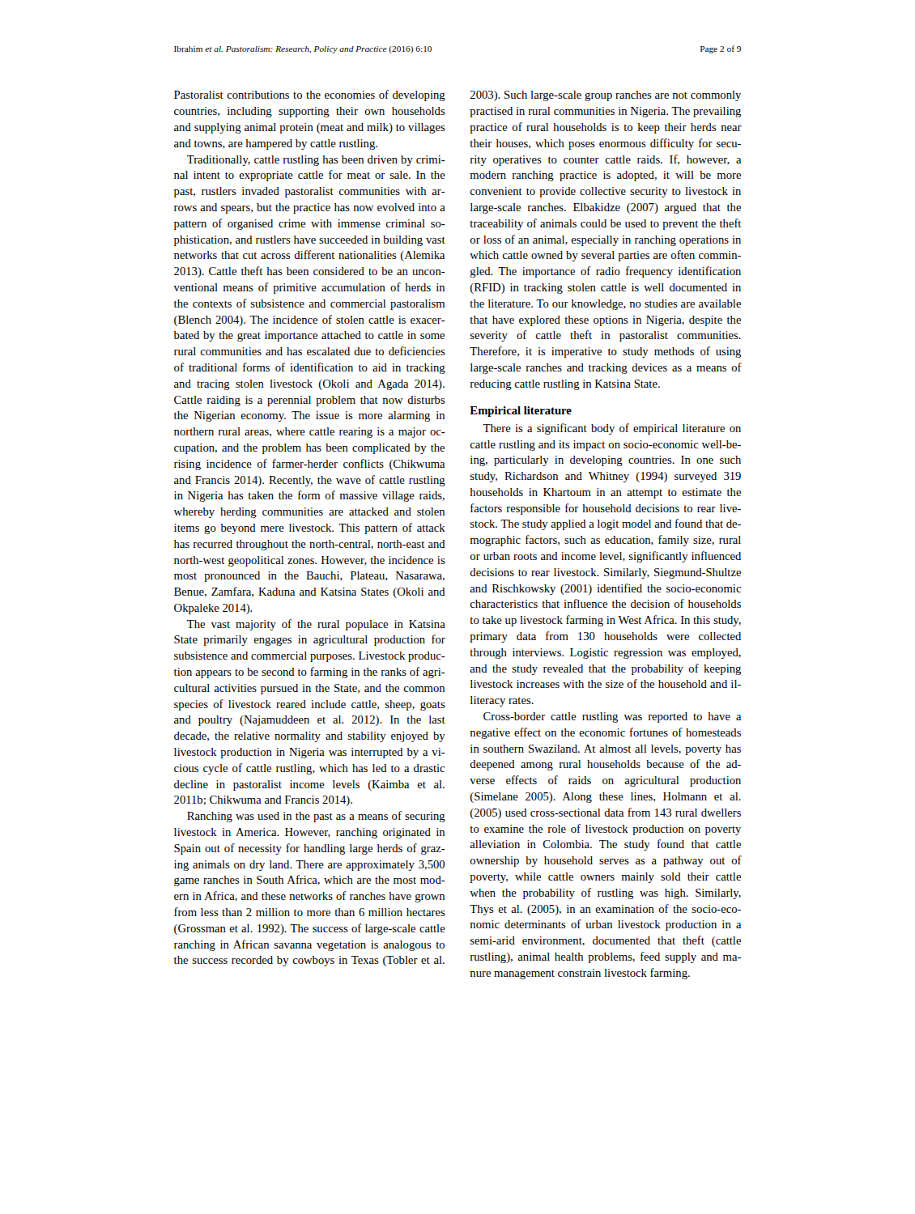Ibrahim et al. Pastoralism: Research, Policy and Practice (2016) 6:10
Page 2 of 9
Pastoralist contributions to the economies of developing countries, including supporting their own households and supplying animal protein (meat and milk) to villages and towns, are hampered by cattle rustling.
Traditionally, cattle rustling has been driven by criminal intent to expropriate cattle for meat or sale. In the past, rustlers invaded pastoralist communities with arrows and spears, but the practice has now evolved into a pattern of organised crime with immense criminal sophistication, and rustlers have succeeded in building vast networks that cut across different nationalities (Alemika 2013). Cattle theft has been considered to be an unconventional means of primitive accumulation of herds in the contexts of subsistence and commercial pastoralism (Blench 2004). The incidence of stolen cattle is exacerbated by the great importance attached to cattle in some rural communities and has escalated due to deficiencies of traditional forms of identification to aid in tracking and tracing stolen livestock (Okoli and Agada 2014). Cattle raiding is a perennial problem that now disturbs the Nigerian economy. The issue is more alarming in northern rural areas, where cattle rearing is a major occupation, and the problem has been complicated by the rising incidence of farmer-herder conflicts (Chikwuma and Francis 2014). Recently, the wave of cattle rustling in Nigeria has taken the form of massive village raids, whereby herding communities are attacked and stolen items go beyond mere livestock. This pattern of attack has recurred throughout the north-central, north-east and north-west geopolitical zones. However, the incidence is most pronounced in the Bauchi, Plateau, Nasarawa, Benue, Zamfara, Kaduna and Katsina States (Okoli and Okpaleke 2014).
The vast majority of the rural populace in Katsina State primarily engages in agricultural production for subsistence and commercial purposes. Livestock production appears to be second to farming in the ranks of agricultural activities pursued in the State, and the common species of livestock reared include cattle, sheep, goats and poultry (Najamuddeen et al. 2012). In the last decade, the relative normality and stability enjoyed by livestock production in Nigeria was interrupted by a vicious cycle of cattle rustling, which has led to a drastic decline in pastoralist income levels (Kaimba et al. 2011b; Chikwuma and Francis 2014).
Ranching was used in the past as a means of securing livestock in America. However, ranching originated in Spain out of necessity for handling large herds of grazing animals on dry land. There are approximately 3,500 game ranches in South Africa, which are the most modern in Africa, and these networks of ranches have grown from less than 2 million to more than 6 million hectares (Grossman et al. 1992). The success of large-scale cattle ranching in African savanna vegetation is analogous to the success recorded by cowboys in Texas (Tobler et al. 2003). Such large-scale group ranches are not commonly practised in rural communities in Nigeria. The prevailing practice of rural households is to keep their herds near their houses, which poses enormous difficulty for security operatives to counter cattle raids. If, however, a modern ranching practice is adopted, it will be more convenient to provide collective security to livestock in large-scale ranches. Elbakidze (2007) argued that the traceability of animals could be used to prevent the theft or loss of an animal, especially in ranching operations in which cattle owned by several parties are often commingled. The importance of radio frequency identification (RFID) in tracking stolen cattle is well documented in the literature. To our knowledge, no studies are available that have explored these options in Nigeria, despite the severity of cattle theft in pastoralist communities. Therefore, it is imperative to study methods of using large-scale ranches and tracking devices as a means of reducing cattle rustling in Katsina State.
Empirical literature
There is a significant body of empirical literature on cattle rustling and its impact on socio-economic well-being, particularly in developing countries. In one such study, Richardson and Whitney (1994) surveyed 319 households in Khartoum in an attempt to estimate the factors responsible for household decisions to rear livestock. The study applied a logit model and found that demographic factors, such as education, family size, rural or urban roots and income level, significantly influenced decisions to rear livestock. Similarly, Siegmund-Shultze and Rischkowsky (2001) identified the socio-economic characteristics that influence the decision of households to take up livestock farming in West Africa. In this study, primary data from 130 households were collected through interviews. Logistic regression was employed, and the study revealed that the probability of keeping livestock increases with the size of the household and illiteracy rates.
Cross-border cattle rustling was reported to have a negative effect on the economic fortunes of homesteads in southern Swaziland. At almost all levels, poverty has deepened among rural households because of the adverse effects of raids on agricultural production (Simelane 2005). Along these lines, Holmann et al. (2005) used cross-sectional data from 143 rural dwellers to examine the role of livestock production on poverty alleviation in Colombia. The study found that cattle ownership by household serves as a pathway out of poverty, while cattle owners mainly sold their cattle when the probability of rustling was high. Similarly, Thys et al. (2005), in an examination of the socio-economic determinants of urban livestock production in a semi-arid environment, documented that theft (cattle rustling), animal health problems, feed supply and manure management constrain livestock farming.